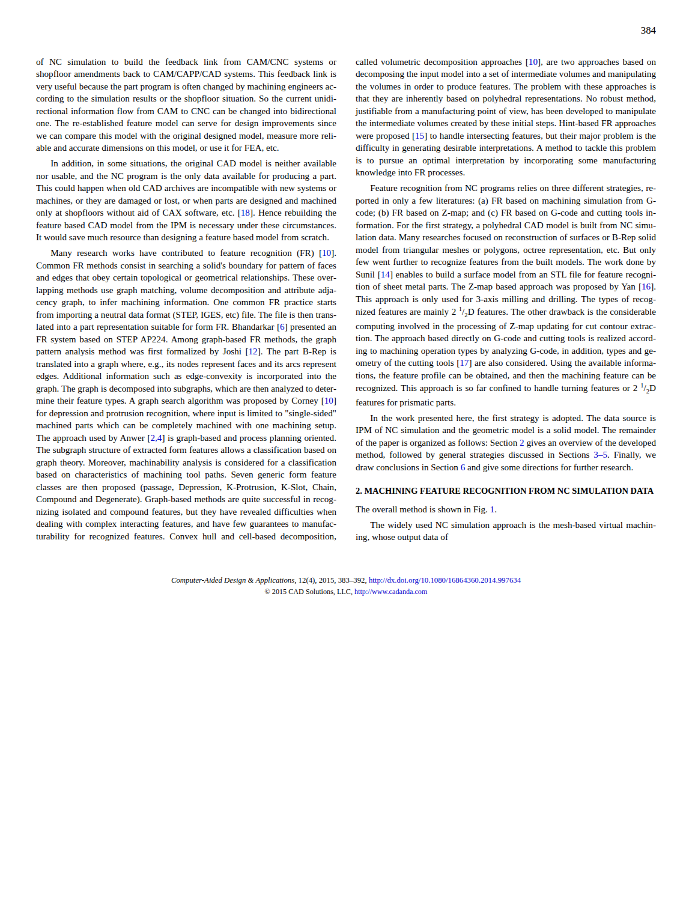384
of NC simulation to build the feedback link from CAM/CNC systems or shopfloor amendments back to CAM/CAPP/CAD systems. This feedback link is very useful because the part program is often changed by machining engineers according to the simulation results or the shopfloor situation. So the current unidirectional information flow from CAM to CNC can be changed into bidirectional one. The re-established feature model can serve for design improvements since we can compare this model with the original designed model, measure more reliable and accurate dimensions on this model, or use it for FEA, etc.
In addition, in some situations, the original CAD model is neither available nor usable, and the NC program is the only data available for producing a part. This could happen when old CAD archives are incompatible with new systems or machines, or they are damaged or lost, or when parts are designed and machined only at shopfloors without aid of CAX software, etc. [18]. Hence rebuilding the feature based CAD model from the IPM is necessary under these circumstances. It would save much resource than designing a feature based model from scratch.
Many research works have contributed to feature recognition (FR) [10]. Common FR methods consist in searching a solid's boundary for pattern of faces and edges that obey certain topological or geometrical relationships. These overlapping methods use graph matching, volume decomposition and attribute adjacency graph, to infer machining information. One common FR practice starts from importing a neutral data format (STEP, IGES, etc) file. The file is then translated into a part representation suitable for form FR. Bhandarkar [6] presented an FR system based on STEP AP224. Among graph-based FR methods, the graph pattern analysis method was first formalized by Joshi [12]. The part B-Rep is translated into a graph where, e.g., its nodes represent faces and its arcs represent edges. Additional information such as edge-convexity is incorporated into the graph. The graph is decomposed into subgraphs, which are then analyzed to determine their feature types. A graph search algorithm was proposed by Corney [10] for depression and protrusion recognition, where input is limited to "single-sided" machined parts which can be completely machined with one machining setup. The approach used by Anwer [2,4] is graph-based and process planning oriented. The subgraph structure of extracted form features allows a classification based on graph theory. Moreover, machinability analysis is considered for a classification based on characteristics of machining tool paths. Seven generic form feature classes are then proposed (passage, Depression, K-Protrusion, K-Slot, Chain, Compound and Degenerate). Graph-based methods are quite successful in recognizing isolated and compound features, but they have revealed difficulties when dealing with complex interacting features, and have few guarantees to manufacturability for recognized features. Convex hull and cell-based decomposition, called volumetric decomposition approaches [10], are two approaches based on decomposing the input model into a set of intermediate volumes and manipulating the volumes in order to produce features. The problem with these approaches is that they are inherently based on polyhedral representations. No robust method, justifiable from a manufacturing point of view, has been developed to manipulate the intermediate volumes created by these initial steps. Hint-based FR approaches were proposed [15] to handle intersecting features, but their major problem is the difficulty in generating desirable interpretations. A method to tackle this problem is to pursue an optimal interpretation by incorporating some manufacturing knowledge into FR processes.
Feature recognition from NC programs relies on three different strategies, reported in only a few literatures: (a) FR based on machining simulation from G-code; (b) FR based on Z-map; and (c) FR based on G-code and cutting tools information. For the first strategy, a polyhedral CAD model is built from NC simulation data. Many researches focused on reconstruction of surfaces or B-Rep solid model from triangular meshes or polygons, octree representation, etc. But only few went further to recognize features from the built models. The work done by Sunil [14] enables to build a surface model from an STL file for feature recognition of sheet metal parts. The Z-map based approach was proposed by Yan [16]. This approach is only used for 3-axis milling and drilling. The types of recognized features are mainly 2 1/2D features. The other drawback is the considerable computing involved in the processing of Z-map updating for cut contour extraction. The approach based directly on G-code and cutting tools is realized according to machining operation types by analyzing G-code, in addition, types and geometry of the cutting tools [17] are also considered. Using the available informations, the feature profile can be obtained, and then the machining feature can be recognized. This approach is so far confined to handle turning features or 2 1/2D features for prismatic parts.
In the work presented here, the first strategy is adopted. The data source is IPM of NC simulation and the geometric model is a solid model. The remainder of the paper is organized as follows: Section 2 gives an overview of the developed method, followed by general strategies discussed in Sections 3–5. Finally, we draw conclusions in Section 6 and give some directions for further research.
2. MACHINING FEATURE RECOGNITION FROM NC SIMULATION DATA
The overall method is shown in Fig. 1.
The widely used NC simulation approach is the mesh-based virtual machining, whose output data of
Computer-Aided Design & Applications, 12(4), 2015, 383–392, http://dx.doi.org/10.1080/16864360.2014.997634
© 2015 CAD Solutions, LLC, http://www.cadanda.com